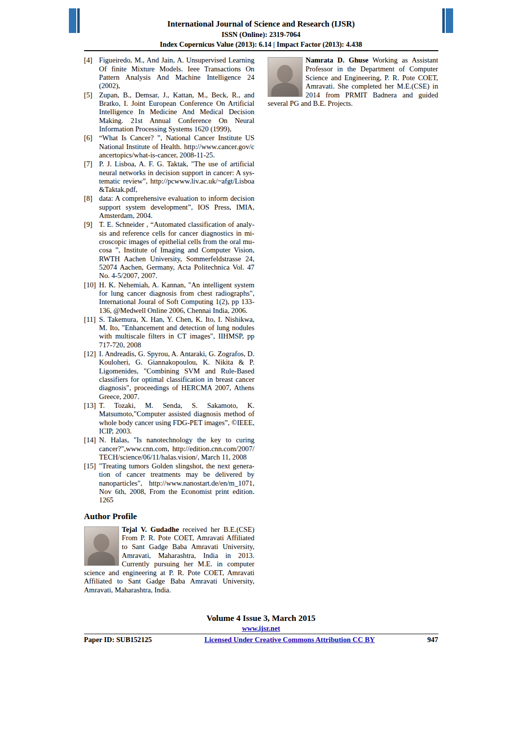International Journal of Science and Research (IJSR)
ISSN (Online): 2319-7064
Index Copernicus Value (2013): 6.14 | Impact Factor (2013): 4.438
[4] Figueiredo, M., And Jain, A. Unsupervised Learning Of finite Mixture Models. Ieee Transactions On Pattern Analysis And Machine Intelligence 24 (2002),
[5] Zupan, B., Demsar, J., Kattan, M., Beck, R., and Bratko, I. Joint European Conference On Artificial Intelligence In Medicine And Medical Decision Making. 21st Annual Conference On Neural Information Processing Systems 1620 (1999),
[6]“What Is Cancer? ”, National Cancer Institute US National Institute of Health. http://www.cancer.gov/cancertopics/what-is-cancer, 2008-11-25.
[7] P. J. Lisboa, A. F. G. Taktak, "The use of artificial neural networks in decision support in cancer: A systematic review”, http://pcwww.liv.ac.uk/~afgt/Lisboa&Taktak.pdf,
[8] data: A comprehensive evaluation to inform decision support system development”, IOS Press, IMIA, Amsterdam, 2004.
[9] T. E. Schneider , “Automated classification of analysis and reference cells for cancer diagnostics in microscopic images of epithelial cells from the oral mucosa ”, Institute of Imaging and Computer Vision, RWTH Aachen University, Sommerfeldstrasse 24, 52074 Aachen, Germany, Acta Politechnica Vol. 47 No. 4-5/2007, 2007.
[10] H. K. Nehemiah, A. Kannan, "An intelligent system for lung cancer diagnosis from chest radiographs", International Joural of Soft Computing 1(2), pp 133-136, @Medwell Online 2006, Chennai India, 2006.
[11] S. Takemura, X. Han, Y. Chen, K. Ito, I. Nishikwa, M. Ito, "Enhancement and detection of lung nodules with multiscale filters in CT images", IIHMSP, pp 717-720, 2008
[12] I. Andreadis, G. Spyrou, A. Antaraki, G. Zografos, D. Kouloheri, G. Giannakopoulou, K. Nikita & P. Ligomenides, "Combining SVM and Rule-Based classifiers for optimal classification in breast cancer diagnosis", proceedings of HERCMA 2007, Athens Greece, 2007.
[13] T. Tozaki, M. Senda, S. Sakamoto, K. Matsumoto,"Computer assisted diagnosis method of whole body cancer using FDG-PET images”, ©IEEE, ICIP, 2003.
[14] N. Halas, "Is nanotechnology the key to curing cancer?",www.cnn.com, http://edition.cnn.com/2007/TECH/science/06/11/halas.vision/, March 11, 2008
[15]"Treating tumors Golden slingshot, the next generation of cancer treatments may be delivered by nanoparticles", http://www.nanostart.de/en/m_1071, Nov 6th, 2008, From the Economist print edition. 1265
Author Profile
Tejal V. Gudadhe received her B.E.(CSE) From P. R. Pote COET, Amravati Affiliated to Sant Gadge Baba Amravati University, Amravati, Maharashtra, India in 2013. Currently pursuing her M.E. in computer science and engineering at P. R. Pote COET, Amravati Affiliated to Sant Gadge Baba Amravati University, Amravati, Maharashtra, India.
Namrata D. Ghuse Working as Assistant Professor in the Department of Computer Science and Engineering, P. R. Pote COET, Amravati. She completed her M.E.(CSE) in 2014 from PRMIT Badnera and guided several PG and B.E. Projects.
Volume 4 Issue 3, March 2015
www.ijsr.net
Paper ID: SUB152125
Licensed Under Creative Commons Attribution CC BY
947